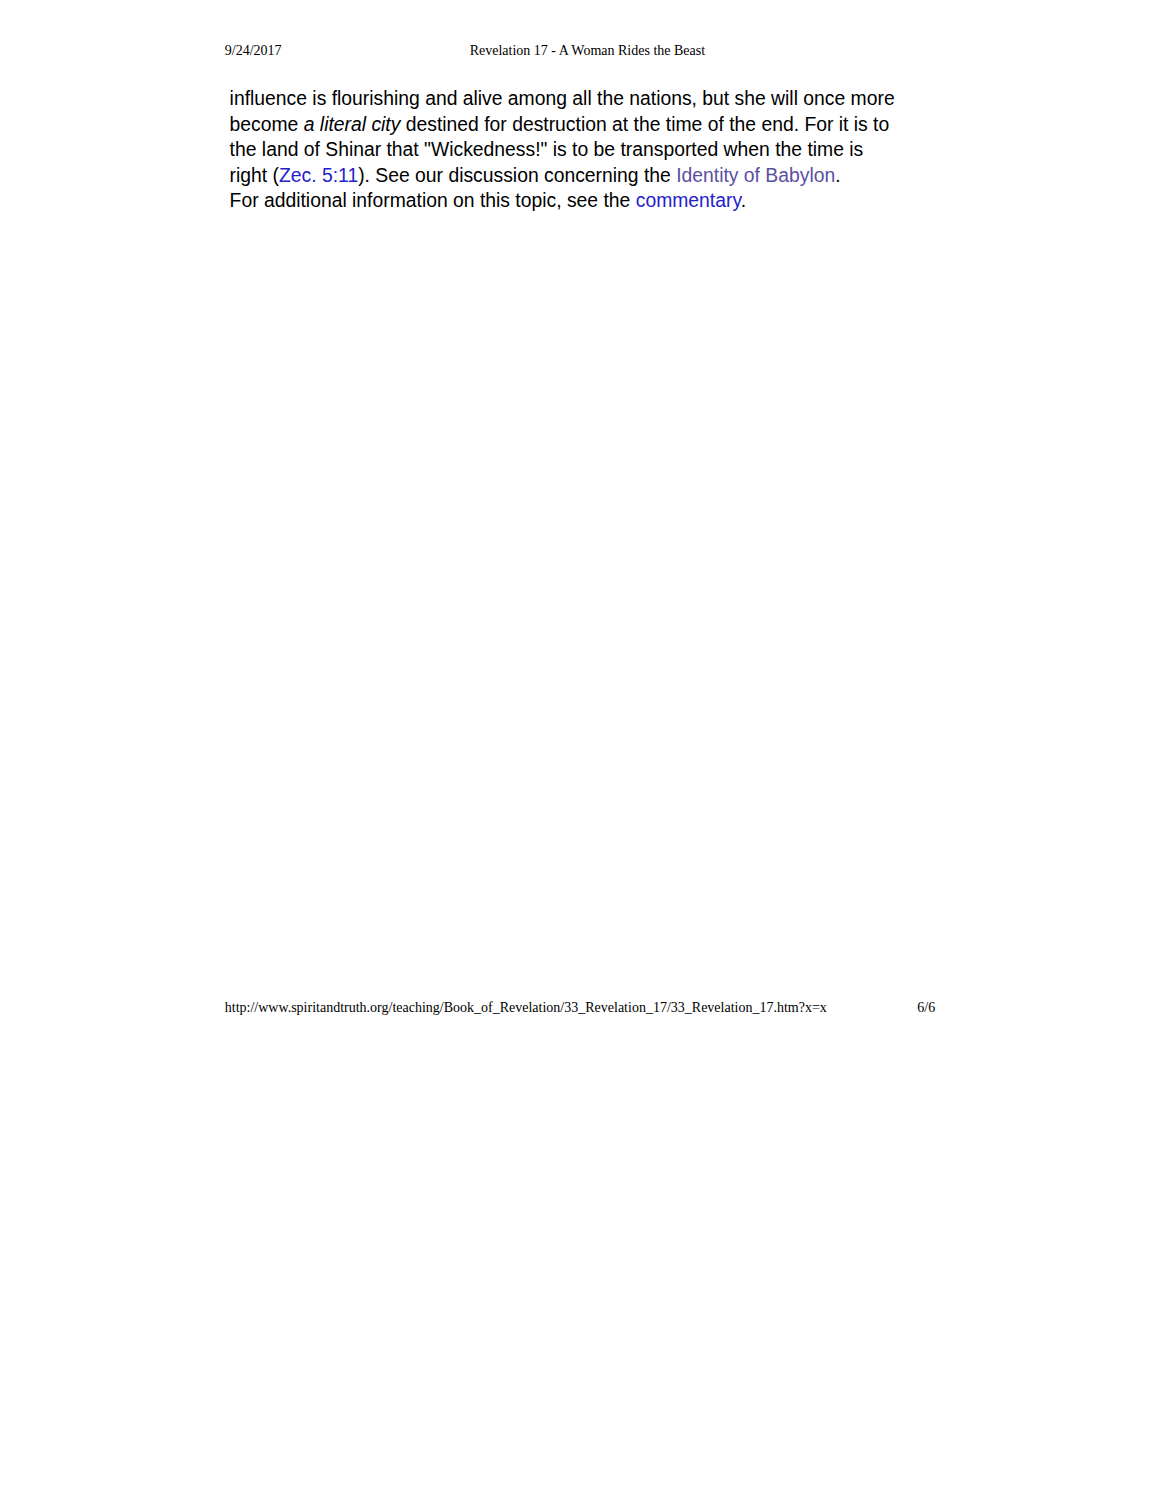9/24/2017 Revelation 17 - A Woman Rides the Beast
influence is flourishing and alive among all the nations, but she will once more become a literal city destined for destruction at the time of the end. For it is to the land of Shinar that "Wickedness!" is to be transported when the time is right (Zec. 5:11). See our discussion concerning the Identity of Babylon.
For additional information on this topic, see the commentary.
http://www.spiritandtruth.org/teaching/Book_of_Revelation/33_Revelation_17/33_Revelation_17.htm?x=x 6/6